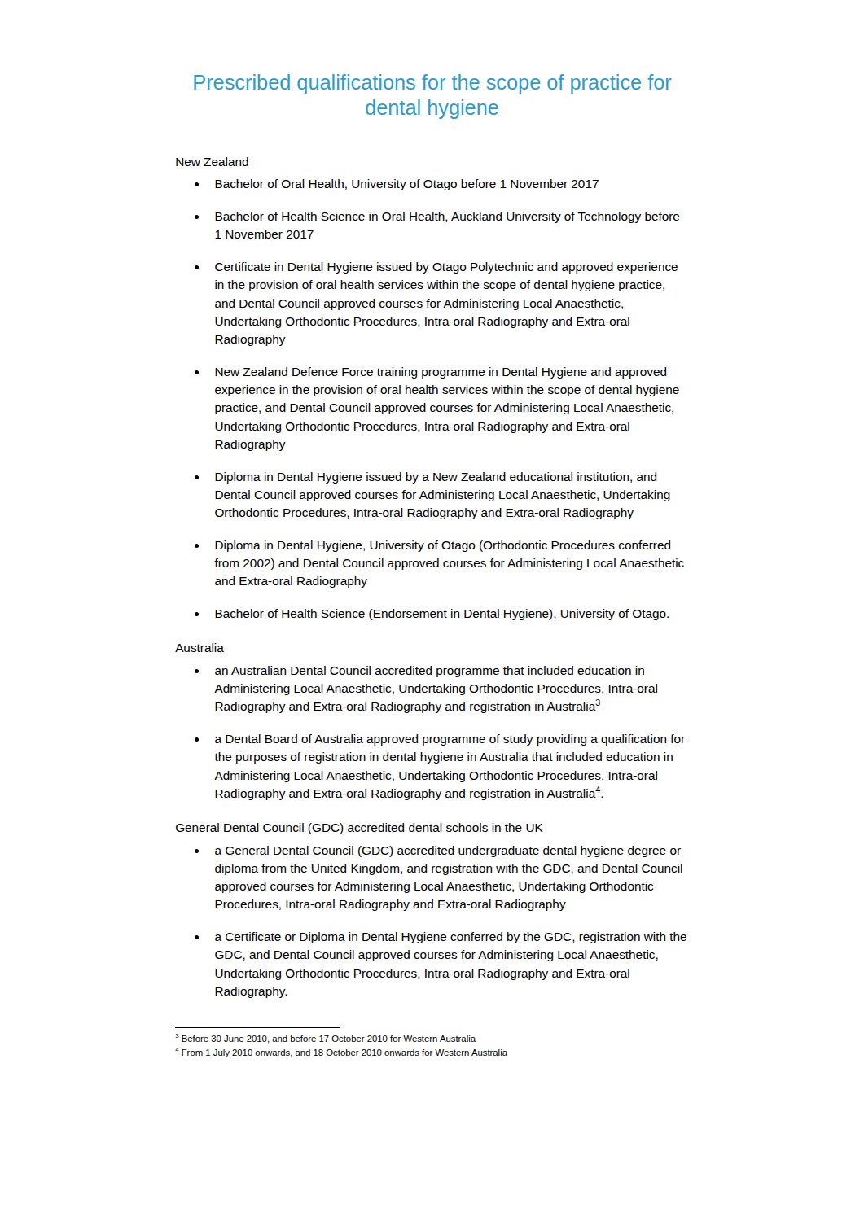Prescribed qualifications for the scope of practice for dental hygiene
New Zealand
Bachelor of Oral Health, University of Otago before 1 November 2017
Bachelor of Health Science in Oral Health, Auckland University of Technology before 1 November 2017
Certificate in Dental Hygiene issued by Otago Polytechnic and approved experience in the provision of oral health services within the scope of dental hygiene practice, and Dental Council approved courses for Administering Local Anaesthetic, Undertaking Orthodontic Procedures, Intra-oral Radiography and Extra-oral Radiography
New Zealand Defence Force training programme in Dental Hygiene and approved experience in the provision of oral health services within the scope of dental hygiene practice, and Dental Council approved courses for Administering Local Anaesthetic, Undertaking Orthodontic Procedures, Intra-oral Radiography and Extra-oral Radiography
Diploma in Dental Hygiene issued by a New Zealand educational institution, and Dental Council approved courses for Administering Local Anaesthetic, Undertaking Orthodontic Procedures, Intra-oral Radiography and Extra-oral Radiography
Diploma in Dental Hygiene, University of Otago (Orthodontic Procedures conferred from 2002) and Dental Council approved courses for Administering Local Anaesthetic and Extra-oral Radiography
Bachelor of Health Science (Endorsement in Dental Hygiene), University of Otago.
Australia
an Australian Dental Council accredited programme that included education in Administering Local Anaesthetic, Undertaking Orthodontic Procedures, Intra-oral Radiography and Extra-oral Radiography and registration in Australia3
a Dental Board of Australia approved programme of study providing a qualification for the purposes of registration in dental hygiene in Australia that included education in Administering Local Anaesthetic, Undertaking Orthodontic Procedures, Intra-oral Radiography and Extra-oral Radiography and registration in Australia4.
General Dental Council (GDC) accredited dental schools in the UK
a General Dental Council (GDC) accredited undergraduate dental hygiene degree or diploma from the United Kingdom, and registration with the GDC, and Dental Council approved courses for Administering Local Anaesthetic, Undertaking Orthodontic Procedures, Intra-oral Radiography and Extra-oral Radiography
a Certificate or Diploma in Dental Hygiene conferred by the GDC, registration with the GDC, and Dental Council approved courses for Administering Local Anaesthetic, Undertaking Orthodontic Procedures, Intra-oral Radiography and Extra-oral Radiography.
3 Before 30 June 2010, and before 17 October 2010 for Western Australia
4 From 1 July 2010 onwards, and 18 October 2010 onwards for Western Australia